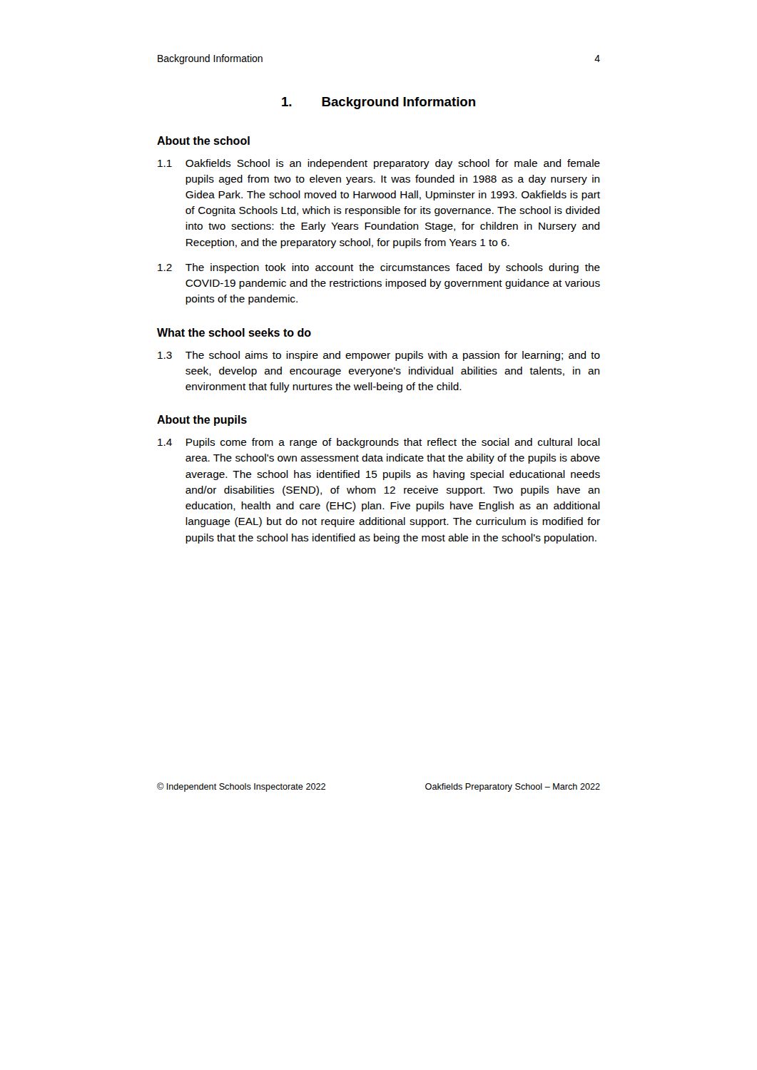Background Information 4
1. Background Information
About the school
1.1 Oakfields School is an independent preparatory day school for male and female pupils aged from two to eleven years. It was founded in 1988 as a day nursery in Gidea Park. The school moved to Harwood Hall, Upminster in 1993. Oakfields is part of Cognita Schools Ltd, which is responsible for its governance. The school is divided into two sections: the Early Years Foundation Stage, for children in Nursery and Reception, and the preparatory school, for pupils from Years 1 to 6.
1.2 The inspection took into account the circumstances faced by schools during the COVID-19 pandemic and the restrictions imposed by government guidance at various points of the pandemic.
What the school seeks to do
1.3 The school aims to inspire and empower pupils with a passion for learning; and to seek, develop and encourage everyone's individual abilities and talents, in an environment that fully nurtures the well-being of the child.
About the pupils
1.4 Pupils come from a range of backgrounds that reflect the social and cultural local area. The school's own assessment data indicate that the ability of the pupils is above average. The school has identified 15 pupils as having special educational needs and/or disabilities (SEND), of whom 12 receive support. Two pupils have an education, health and care (EHC) plan. Five pupils have English as an additional language (EAL) but do not require additional support. The curriculum is modified for pupils that the school has identified as being the most able in the school's population.
© Independent Schools Inspectorate 2022 Oakfields Preparatory School – March 2022